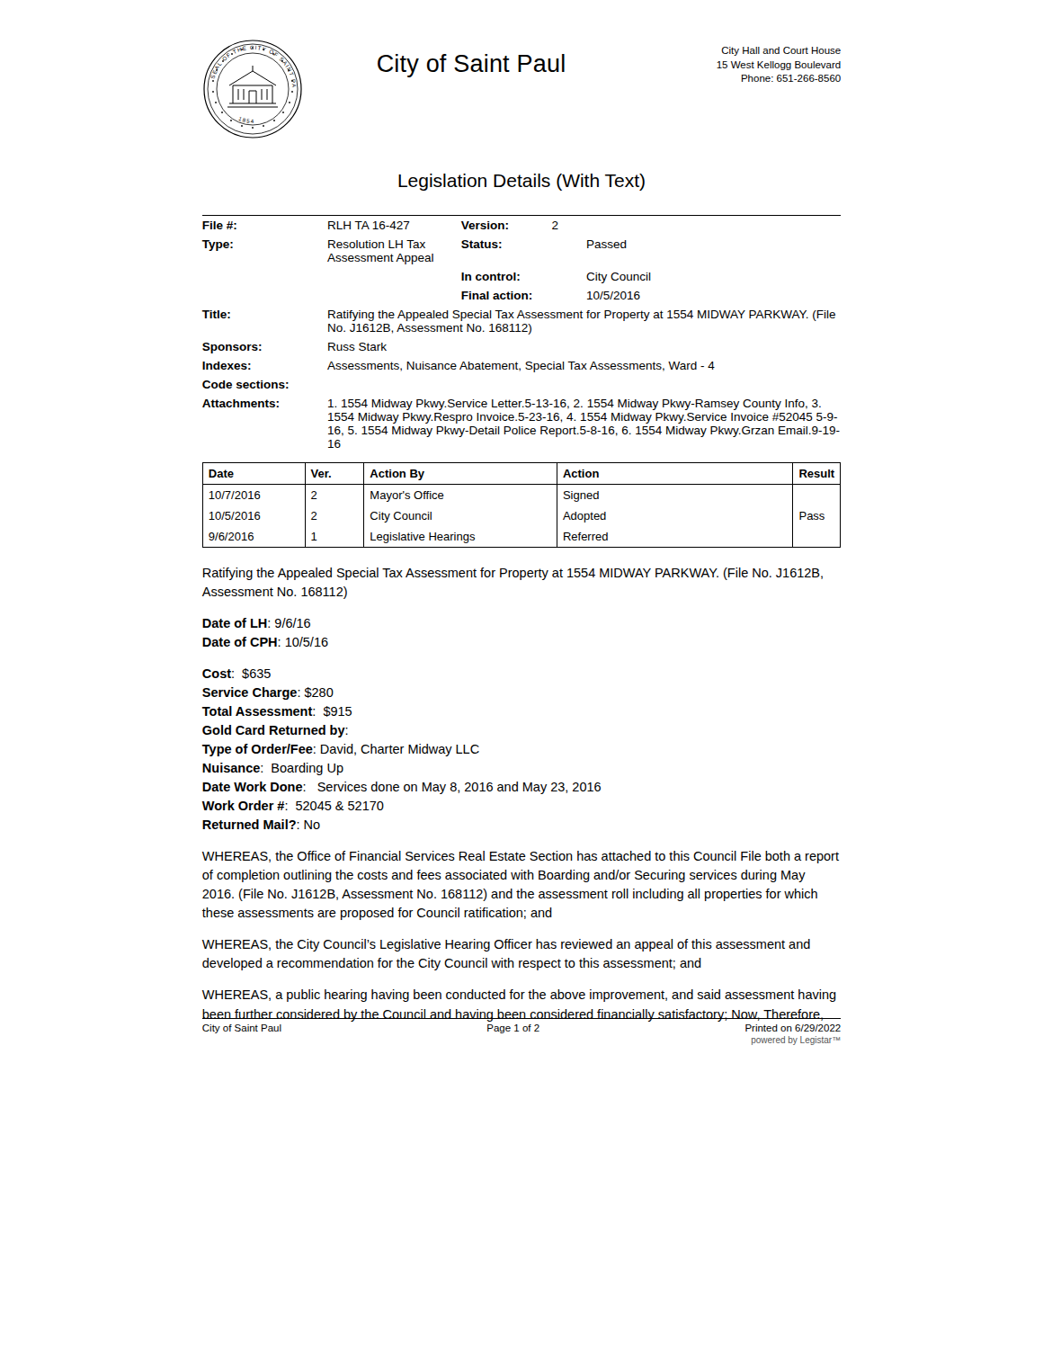SEAL OF THE CITY OF SAINT PAUL 1854
City of Saint Paul
City Hall and Court House
15 West Kellogg Boulevard
Phone: 651-266-8560
Legislation Details (With Text)
| File #: | RLH TA 16-427 | Version: | 2 | | |
| Type: | Resolution LH Tax Assessment Appeal | Status: | Passed |
| | | In control: | City Council |
| | | Final action: | 10/5/2016 |
| Title: | Ratifying the Appealed Special Tax Assessment for Property at 1554 MIDWAY PARKWAY. (File No. J1612B, Assessment No. 168112) |
| Sponsors: | Russ Stark |
| Indexes: | Assessments, Nuisance Abatement, Special Tax Assessments, Ward - 4 |
| Code sections: | |
| Attachments: | 1. 1554 Midway Pkwy.Service Letter.5-13-16, 2. 1554 Midway Pkwy-Ramsey County Info, 3. 1554 Midway Pkwy.Respro Invoice.5-23-16, 4. 1554 Midway Pkwy.Service Invoice #52045 5-9-16, 5. 1554 Midway Pkwy-Detail Police Report.5-8-16, 6. 1554 Midway Pkwy.Grzan Email.9-19-16 |
| Date | Ver. | Action By | Action | Result |
| --- | --- | --- | --- | --- |
| 10/7/2016 | 2 | Mayor's Office | Signed | |
| 10/5/2016 | 2 | City Council | Adopted | Pass |
| 9/6/2016 | 1 | Legislative Hearings | Referred | |
Ratifying the Appealed Special Tax Assessment for Property at 1554 MIDWAY PARKWAY. (File No. J1612B, Assessment No. 168112)
Date of LH: 9/6/16
Date of CPH: 10/5/16
Cost: $635
Service Charge: $280
Total Assessment: $915
Gold Card Returned by:
Type of Order/Fee: David, Charter Midway LLC
Nuisance: Boarding Up
Date Work Done: Services done on May 8, 2016 and May 23, 2016
Work Order #: 52045 & 52170
Returned Mail?: No
WHEREAS, the Office of Financial Services Real Estate Section has attached to this Council File both a report of completion outlining the costs and fees associated with Boarding and/or Securing services during May 2016. (File No. J1612B, Assessment No. 168112) and the assessment roll including all properties for which these assessments are proposed for Council ratification; and
WHEREAS, the City Council’s Legislative Hearing Officer has reviewed an appeal of this assessment and developed a recommendation for the City Council with respect to this assessment; and
WHEREAS, a public hearing having been conducted for the above improvement, and said assessment having been further considered by the Council and having been considered financially satisfactory; Now, Therefore,
City of Saint Paul
Page 1 of 2
Printed on 6/29/2022
powered by Legistar™